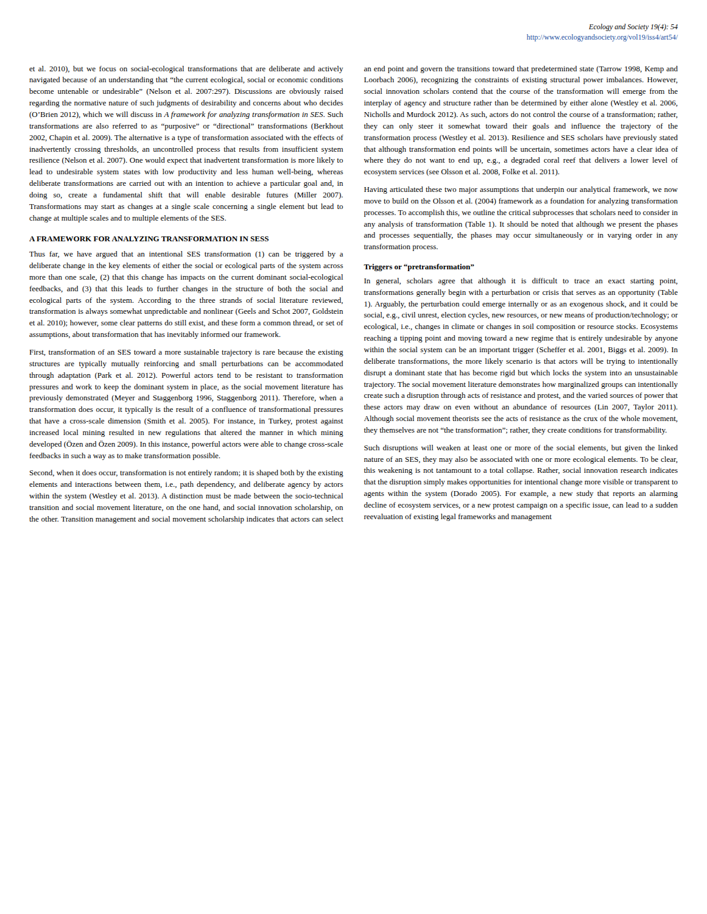Ecology and Society 19(4): 54
http://www.ecologyandsociety.org/vol19/iss4/art54/
et al. 2010), but we focus on social-ecological transformations that are deliberate and actively navigated because of an understanding that “the current ecological, social or economic conditions become untenable or undesirable” (Nelson et al. 2007:297). Discussions are obviously raised regarding the normative nature of such judgments of desirability and concerns about who decides (O’Brien 2012), which we will discuss in A framework for analyzing transformation in SES. Such transformations are also referred to as “purposive” or “directional” transformations (Berkhout 2002, Chapin et al. 2009). The alternative is a type of transformation associated with the effects of inadvertently crossing thresholds, an uncontrolled process that results from insufficient system resilience (Nelson et al. 2007). One would expect that inadvertent transformation is more likely to lead to undesirable system states with low productivity and less human well-being, whereas deliberate transformations are carried out with an intention to achieve a particular goal and, in doing so, create a fundamental shift that will enable desirable futures (Miller 2007). Transformations may start as changes at a single scale concerning a single element but lead to change at multiple scales and to multiple elements of the SES.
A framework for analyzing transformation in SESs
Thus far, we have argued that an intentional SES transformation (1) can be triggered by a deliberate change in the key elements of either the social or ecological parts of the system across more than one scale, (2) that this change has impacts on the current dominant social-ecological feedbacks, and (3) that this leads to further changes in the structure of both the social and ecological parts of the system. According to the three strands of social literature reviewed, transformation is always somewhat unpredictable and nonlinear (Geels and Schot 2007, Goldstein et al. 2010); however, some clear patterns do still exist, and these form a common thread, or set of assumptions, about transformation that has inevitably informed our framework.
First, transformation of an SES toward a more sustainable trajectory is rare because the existing structures are typically mutually reinforcing and small perturbations can be accommodated through adaptation (Park et al. 2012). Powerful actors tend to be resistant to transformation pressures and work to keep the dominant system in place, as the social movement literature has previously demonstrated (Meyer and Staggenborg 1996, Staggenborg 2011). Therefore, when a transformation does occur, it typically is the result of a confluence of transformational pressures that have a cross-scale dimension (Smith et al. 2005). For instance, in Turkey, protest against increased local mining resulted in new regulations that altered the manner in which mining developed (Özen and Özen 2009). In this instance, powerful actors were able to change cross-scale feedbacks in such a way as to make transformation possible.
Second, when it does occur, transformation is not entirely random; it is shaped both by the existing elements and interactions between them, i.e., path dependency, and deliberate agency by actors within the system (Westley et al. 2013). A distinction must be made between the socio-technical transition and social movement literature, on the one hand, and social innovation scholarship, on the other. Transition management and social movement scholarship indicates that actors can select an end point and govern the transitions toward that predetermined state (Tarrow 1998, Kemp and Loorbach 2006), recognizing the constraints of existing structural power imbalances. However, social innovation scholars contend that the course of the transformation will emerge from the interplay of agency and structure rather than be determined by either alone (Westley et al. 2006, Nicholls and Murdock 2012). As such, actors do not control the course of a transformation; rather, they can only steer it somewhat toward their goals and influence the trajectory of the transformation process (Westley et al. 2013). Resilience and SES scholars have previously stated that although transformation end points will be uncertain, sometimes actors have a clear idea of where they do not want to end up, e.g., a degraded coral reef that delivers a lower level of ecosystem services (see Olsson et al. 2008, Folke et al. 2011).
Having articulated these two major assumptions that underpin our analytical framework, we now move to build on the Olsson et al. (2004) framework as a foundation for analyzing transformation processes. To accomplish this, we outline the critical subprocesses that scholars need to consider in any analysis of transformation (Table 1). It should be noted that although we present the phases and processes sequentially, the phases may occur simultaneously or in varying order in any transformation process.
Triggers or “pretransformation”
In general, scholars agree that although it is difficult to trace an exact starting point, transformations generally begin with a perturbation or crisis that serves as an opportunity (Table 1). Arguably, the perturbation could emerge internally or as an exogenous shock, and it could be social, e.g., civil unrest, election cycles, new resources, or new means of production/technology; or ecological, i.e., changes in climate or changes in soil composition or resource stocks. Ecosystems reaching a tipping point and moving toward a new regime that is entirely undesirable by anyone within the social system can be an important trigger (Scheffer et al. 2001, Biggs et al. 2009). In deliberate transformations, the more likely scenario is that actors will be trying to intentionally disrupt a dominant state that has become rigid but which locks the system into an unsustainable trajectory. The social movement literature demonstrates how marginalized groups can intentionally create such a disruption through acts of resistance and protest, and the varied sources of power that these actors may draw on even without an abundance of resources (Lin 2007, Taylor 2011). Although social movement theorists see the acts of resistance as the crux of the whole movement, they themselves are not “the transformation”; rather, they create conditions for transformability.
Such disruptions will weaken at least one or more of the social elements, but given the linked nature of an SES, they may also be associated with one or more ecological elements. To be clear, this weakening is not tantamount to a total collapse. Rather, social innovation research indicates that the disruption simply makes opportunities for intentional change more visible or transparent to agents within the system (Dorado 2005). For example, a new study that reports an alarming decline of ecosystem services, or a new protest campaign on a specific issue, can lead to a sudden reevaluation of existing legal frameworks and management